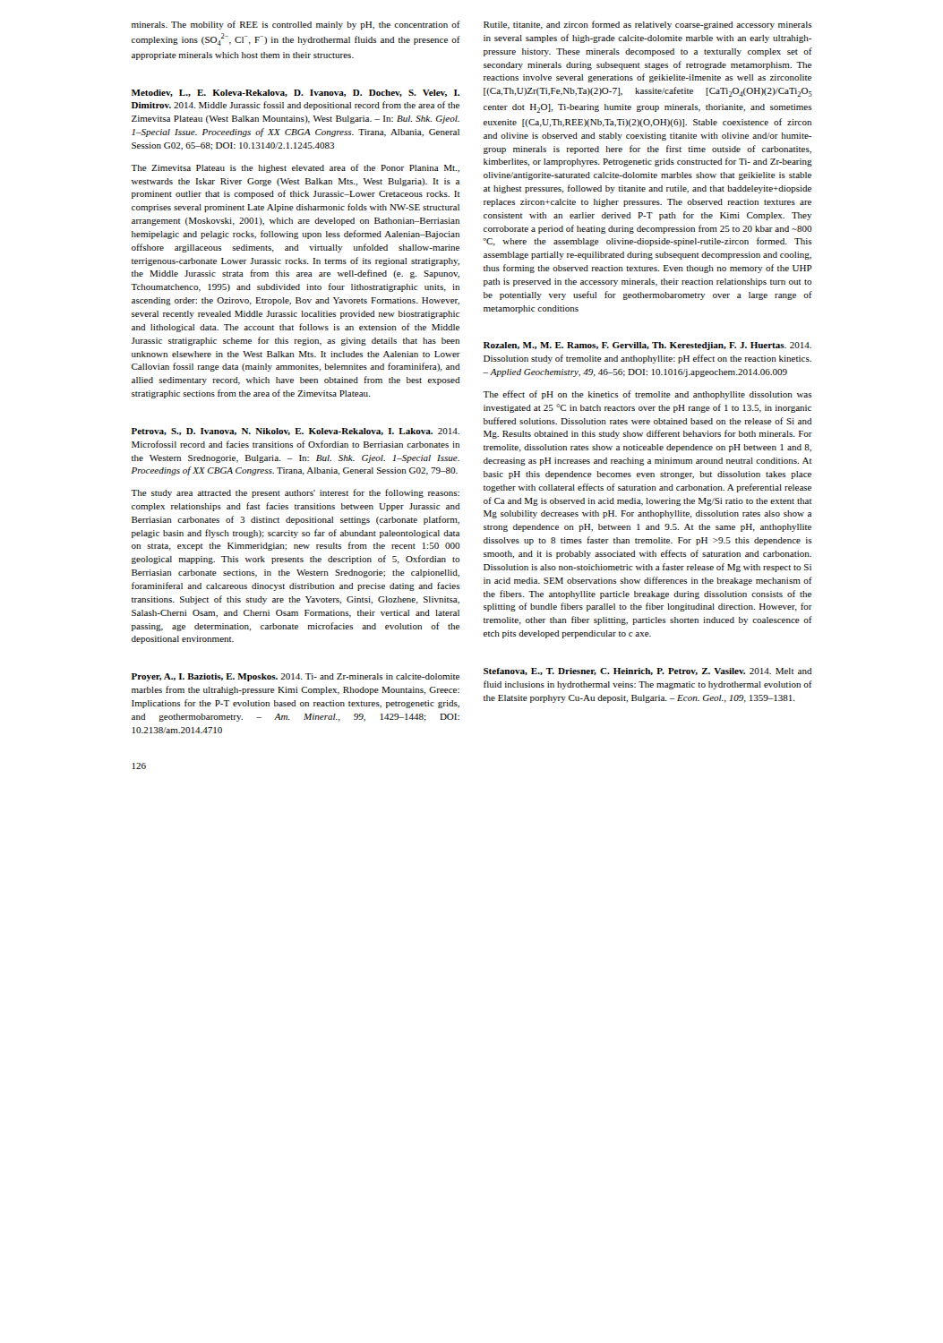minerals. The mobility of REE is controlled mainly by pH, the concentration of complexing ions (SO42−, Cl−, F−) in the hydrothermal fluids and the presence of appropriate minerals which host them in their structures.
Metodiev, L., E. Koleva-Rekalova, D. Ivanova, D. Dochev, S. Velev, I. Dimitrov. 2014. Middle Jurassic fossil and depositional record from the area of the Zimevitsa Plateau (West Balkan Mountains), West Bulgaria. – In: Bul. Shk. Gjeol. 1–Special Issue. Proceedings of XX CBGA Congress. Tirana, Albania, General Session G02, 65–68; DOI: 10.13140/2.1.1245.4083
The Zimevitsa Plateau is the highest elevated area of the Ponor Planina Mt., westwards the Iskar River Gorge (West Balkan Mts., West Bulgaria). It is a prominent outlier that is composed of thick Jurassic–Lower Cretaceous rocks. It comprises several prominent Late Alpine disharmonic folds with NW-SE structural arrangement (Moskovski, 2001), which are developed on Bathonian–Berriasian hemipelagic and pelagic rocks, following upon less deformed Aalenian–Bajocian offshore argillaceous sediments, and virtually unfolded shallow-marine terrigenous-carbonate Lower Jurassic rocks. In terms of its regional stratigraphy, the Middle Jurassic strata from this area are well-defined (e. g. Sapunov, Tchoumatchenco, 1995) and subdivided into four lithostratigraphic units, in ascending order: the Ozirovo, Etropole, Bov and Yavorets Formations. However, several recently revealed Middle Jurassic localities provided new biostratigraphic and lithological data. The account that follows is an extension of the Middle Jurassic stratigraphic scheme for this region, as giving details that has been unknown elsewhere in the West Balkan Mts. It includes the Aalenian to Lower Callovian fossil range data (mainly ammonites, belemnites and foraminifera), and allied sedimentary record, which have been obtained from the best exposed stratigraphic sections from the area of the Zimevitsa Plateau.
Petrova, S., D. Ivanova, N. Nikolov, E. Koleva-Rekalova, I. Lakova. 2014. Microfossil record and facies transitions of Oxfordian to Berriasian carbonates in the Western Srednogorie, Bulgaria. – In: Bul. Shk. Gjeol. 1–Special Issue. Proceedings of XX CBGA Congress. Tirana, Albania, General Session G02, 79–80.
The study area attracted the present authors' interest for the following reasons: complex relationships and fast facies transitions between Upper Jurassic and Berriasian carbonates of 3 distinct depositional settings (carbonate platform, pelagic basin and flysch trough); scarcity so far of abundant paleontological data on strata, except the Kimmeridgian; new results from the recent 1:50 000 geological mapping. This work presents the description of 5, Oxfordian to Berriasian carbonate sections, in the Western Srednogorie; the calpionellid, foraminiferal and calcareous dinocyst distribution and precise dating and facies transitions. Subject of this study are the Yavoters, Gintsi, Glozhene, Slivnitsa, Salash-Cherni Osam, and Cherni Osam Formations, their vertical and lateral passing, age determination, carbonate microfacies and evolution of the depositional environment.
Proyer, A., I. Baziotis, E. Mposkos. 2014. Ti- and Zr-minerals in calcite-dolomite marbles from the ultrahigh-pressure Kimi Complex, Rhodope Mountains, Greece: Implications for the P-T evolution based on reaction textures, petrogenetic grids, and geothermobarometry. – Am. Mineral., 99, 1429–1448; DOI: 10.2138/am.2014.4710
Rutile, titanite, and zircon formed as relatively coarse-grained accessory minerals in several samples of high-grade calcite-dolomite marble with an early ultrahigh-pressure history. These minerals decomposed to a texturally complex set of secondary minerals during subsequent stages of retrograde metamorphism. The reactions involve several generations of geikielite-ilmenite as well as zirconolite [(Ca,Th,U)Zr(Ti,Fe,Nb,Ta)(2)O-7], kassite/cafetite [CaTi2O4(OH)(2)/CaTi2O5 center dot H2O], Ti-bearing humite group minerals, thorianite, and sometimes euxenite [(Ca,U,Th,REE)(Nb,Ta,Ti)(2)(O,OH)(6)]. Stable coexistence of zircon and olivine is observed and stably coexisting titanite with olivine and/or humite-group minerals is reported here for the first time outside of carbonatites, kimberlites, or lamprophyres. Petrogenetic grids constructed for Ti- and Zr-bearing olivine/antigorite-saturated calcite-dolomite marbles show that geikielite is stable at highest pressures, followed by titanite and rutile, and that baddeleyite+diopside replaces zircon+calcite to higher pressures. The observed reaction textures are consistent with an earlier derived P-T path for the Kimi Complex. They corroborate a period of heating during decompression from 25 to 20 kbar and ~800 ºC, where the assemblage olivine-diopside-spinel-rutile-zircon formed. This assemblage partially re-equilibrated during subsequent decompression and cooling, thus forming the observed reaction textures. Even though no memory of the UHP path is preserved in the accessory minerals, their reaction relationships turn out to be potentially very useful for geothermobarometry over a large range of metamorphic conditions
Rozalen, M., M. E. Ramos, F. Gervilla, Th. Kerestedjian, F. J. Huertas. 2014. Dissolution study of tremolite and anthophyllite: pH effect on the reaction kinetics. – Applied Geochemistry, 49, 46–56; DOI: 10.1016/j.apgeochem.2014.06.009
The effect of pH on the kinetics of tremolite and anthophyllite dissolution was investigated at 25 °C in batch reactors over the pH range of 1 to 13.5, in inorganic buffered solutions. Dissolution rates were obtained based on the release of Si and Mg. Results obtained in this study show different behaviors for both minerals. For tremolite, dissolution rates show a noticeable dependence on pH between 1 and 8, decreasing as pH increases and reaching a minimum around neutral conditions. At basic pH this dependence becomes even stronger, but dissolution takes place together with collateral effects of saturation and carbonation. A preferential release of Ca and Mg is observed in acid media, lowering the Mg/Si ratio to the extent that Mg solubility decreases with pH. For anthophyllite, dissolution rates also show a strong dependence on pH, between 1 and 9.5. At the same pH, anthophyllite dissolves up to 8 times faster than tremolite. For pH >9.5 this dependence is smooth, and it is probably associated with effects of saturation and carbonation. Dissolution is also non-stoichiometric with a faster release of Mg with respect to Si in acid media. SEM observations show differences in the breakage mechanism of the fibers. The antophyllite particle breakage during dissolution consists of the splitting of bundle fibers parallel to the fiber longitudinal direction. However, for tremolite, other than fiber splitting, particles shorten induced by coalescence of etch pits developed perpendicular to c axe.
Stefanova, E., T. Driesner, C. Heinrich, P. Petrov, Z. Vasilev. 2014. Melt and fluid inclusions in hydrothermal veins: The magmatic to hydrothermal evolution of the Elatsite porphyry Cu-Au deposit, Bulgaria. – Econ. Geol., 109, 1359–1381.
126